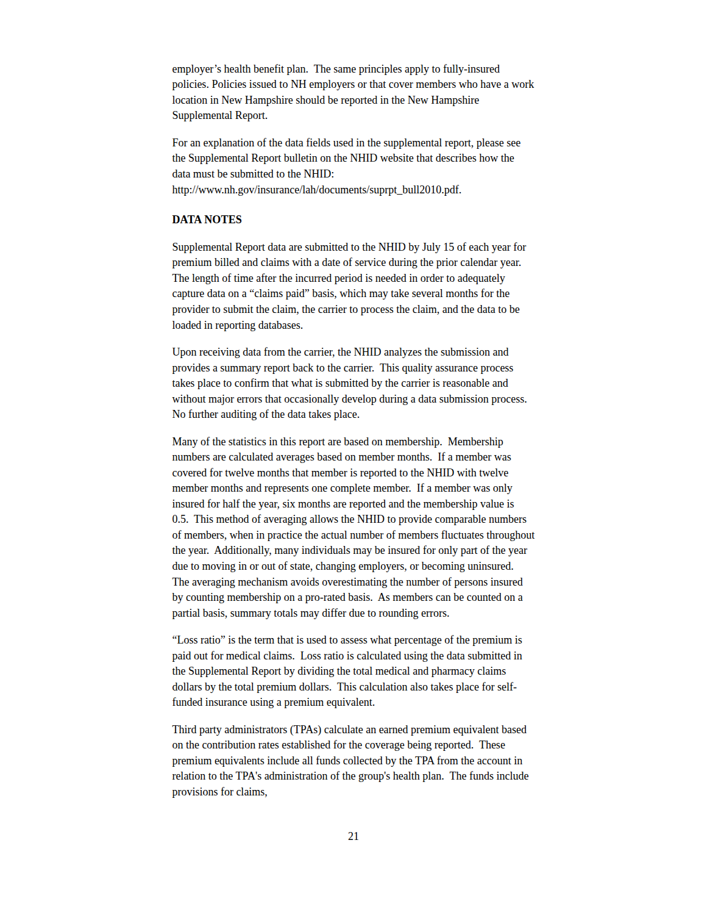employer’s health benefit plan. The same principles apply to fully-insured policies. Policies issued to NH employers or that cover members who have a work location in New Hampshire should be reported in the New Hampshire Supplemental Report.
For an explanation of the data fields used in the supplemental report, please see the Supplemental Report bulletin on the NHID website that describes how the data must be submitted to the NHID:
http://www.nh.gov/insurance/lah/documents/suprpt_bull2010.pdf.
DATA NOTES
Supplemental Report data are submitted to the NHID by July 15 of each year for premium billed and claims with a date of service during the prior calendar year. The length of time after the incurred period is needed in order to adequately capture data on a “claims paid” basis, which may take several months for the provider to submit the claim, the carrier to process the claim, and the data to be loaded in reporting databases.
Upon receiving data from the carrier, the NHID analyzes the submission and provides a summary report back to the carrier. This quality assurance process takes place to confirm that what is submitted by the carrier is reasonable and without major errors that occasionally develop during a data submission process. No further auditing of the data takes place.
Many of the statistics in this report are based on membership. Membership numbers are calculated averages based on member months. If a member was covered for twelve months that member is reported to the NHID with twelve member months and represents one complete member. If a member was only insured for half the year, six months are reported and the membership value is 0.5. This method of averaging allows the NHID to provide comparable numbers of members, when in practice the actual number of members fluctuates throughout the year. Additionally, many individuals may be insured for only part of the year due to moving in or out of state, changing employers, or becoming uninsured. The averaging mechanism avoids overestimating the number of persons insured by counting membership on a pro-rated basis. As members can be counted on a partial basis, summary totals may differ due to rounding errors.
“Loss ratio” is the term that is used to assess what percentage of the premium is paid out for medical claims. Loss ratio is calculated using the data submitted in the Supplemental Report by dividing the total medical and pharmacy claims dollars by the total premium dollars. This calculation also takes place for self-funded insurance using a premium equivalent.
Third party administrators (TPAs) calculate an earned premium equivalent based on the contribution rates established for the coverage being reported. These premium equivalents include all funds collected by the TPA from the account in relation to the TPA's administration of the group's health plan. The funds include provisions for claims,
21